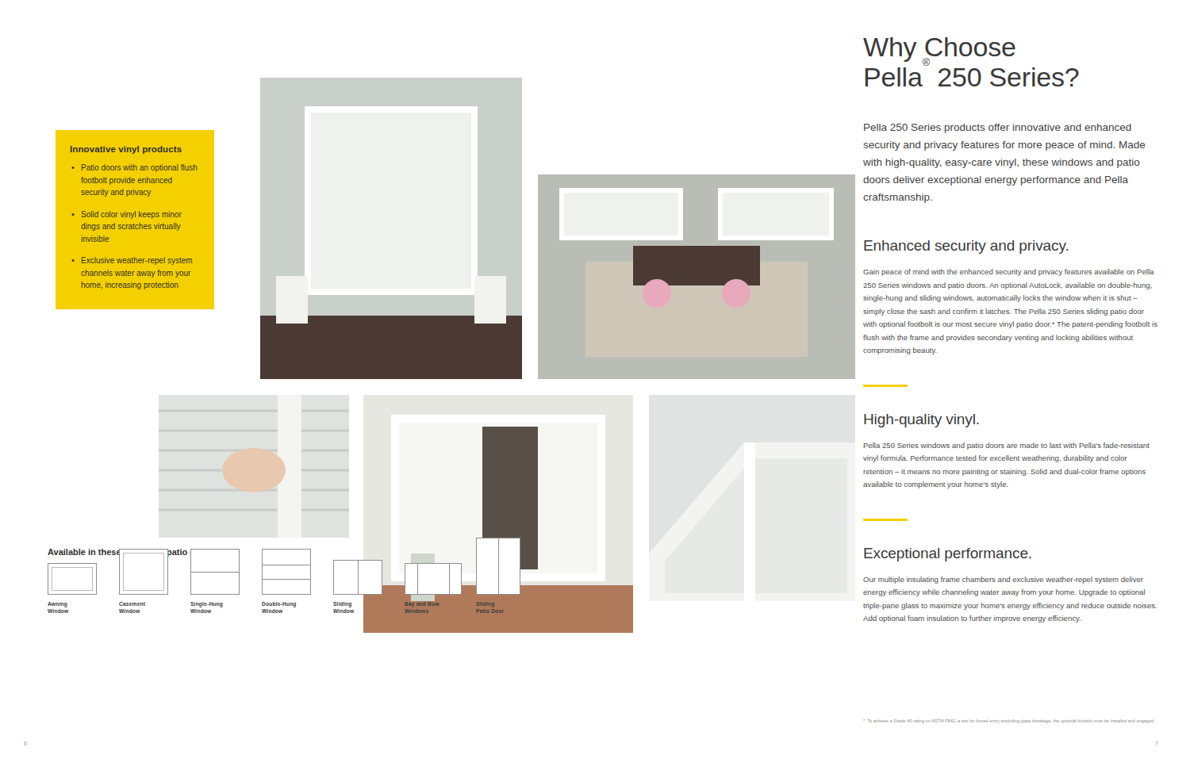Innovative vinyl products
Patio doors with an optional flush footbolt provide enhanced security and privacy
Solid color vinyl keeps minor dings and scratches virtually invisible
Exclusive weather-repel system channels water away from your home, increasing protection
Available in these window & patio door styles:
Awning
Window
Casement
Window
Single-Hung
Window
Double-Hung
Window
Sliding
Window
Bay and Bow
Windows
Sliding
Patio Door
6
Why Choose
Pella® 250 Series?
Pella 250 Series products offer innovative and enhanced security and privacy features for more peace of mind. Made with high-quality, easy-care vinyl, these windows and patio doors deliver exceptional energy performance and Pella craftsmanship.
Enhanced security and privacy.
Gain peace of mind with the enhanced security and privacy features available on Pella 250 Series windows and patio doors. An optional AutoLock, available on double-hung, single-hung and sliding windows, automatically locks the window when it is shut – simply close the sash and confirm it latches. The Pella 250 Series sliding patio door with optional footbolt is our most secure vinyl patio door.* The patent-pending footbolt is flush with the frame and provides secondary venting and locking abilities without compromising beauty.
High-quality vinyl.
Pella 250 Series windows and patio doors are made to last with Pella's fade-resistant vinyl formula. Performance tested for excellent weathering, durability and color retention – it means no more painting or staining. Solid and dual-color frame options available to complement your home's style.
Exceptional performance.
Our multiple insulating frame chambers and exclusive weather-repel system deliver energy efficiency while channeling water away from your home. Upgrade to optional triple-pane glass to maximize your home's energy efficiency and reduce outside noises. Add optional foam insulation to further improve energy efficiency.
*To achieve a Grade 40 rating on ASTM F842, a test for forced entry excluding glass breakage, the optional footbolt must be installed and engaged.
7